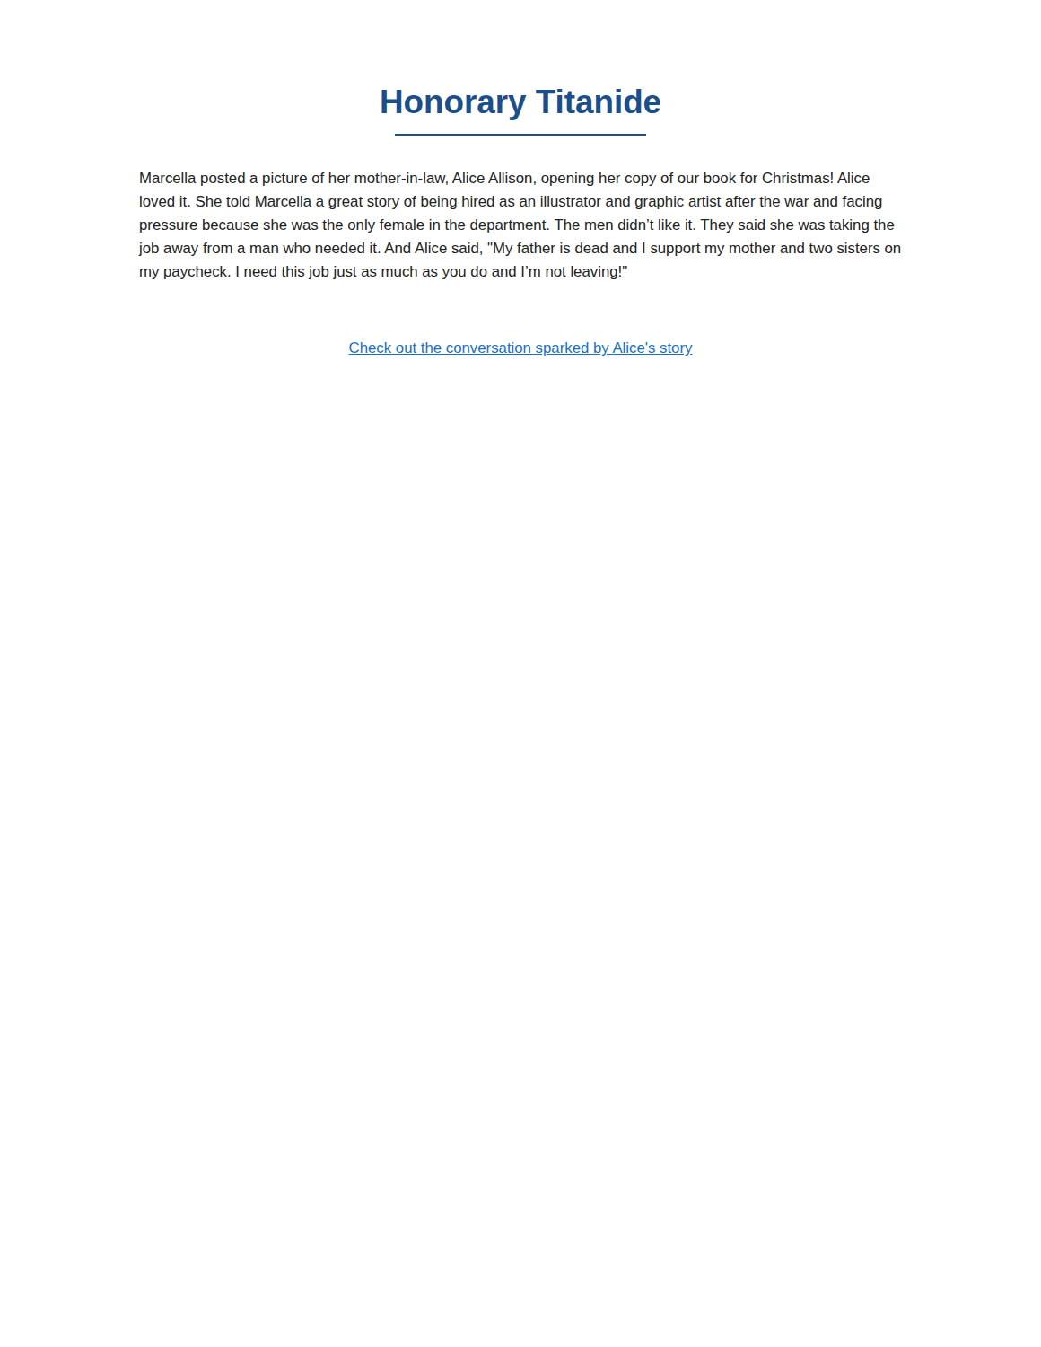Honorary Titanide
Marcella posted a picture of her mother-in-law, Alice Allison, opening her copy of our book for Christmas! Alice loved it. She told Marcella a great story of being hired as an illustrator and graphic artist after the war and facing pressure because she was the only female in the department. The men didn’t like it. They said she was taking the job away from a man who needed it. And Alice said, "My father is dead and I support my mother and two sisters on my paycheck. I need this job just as much as you do and I’m not leaving!"
Check out the conversation sparked by Alice's story